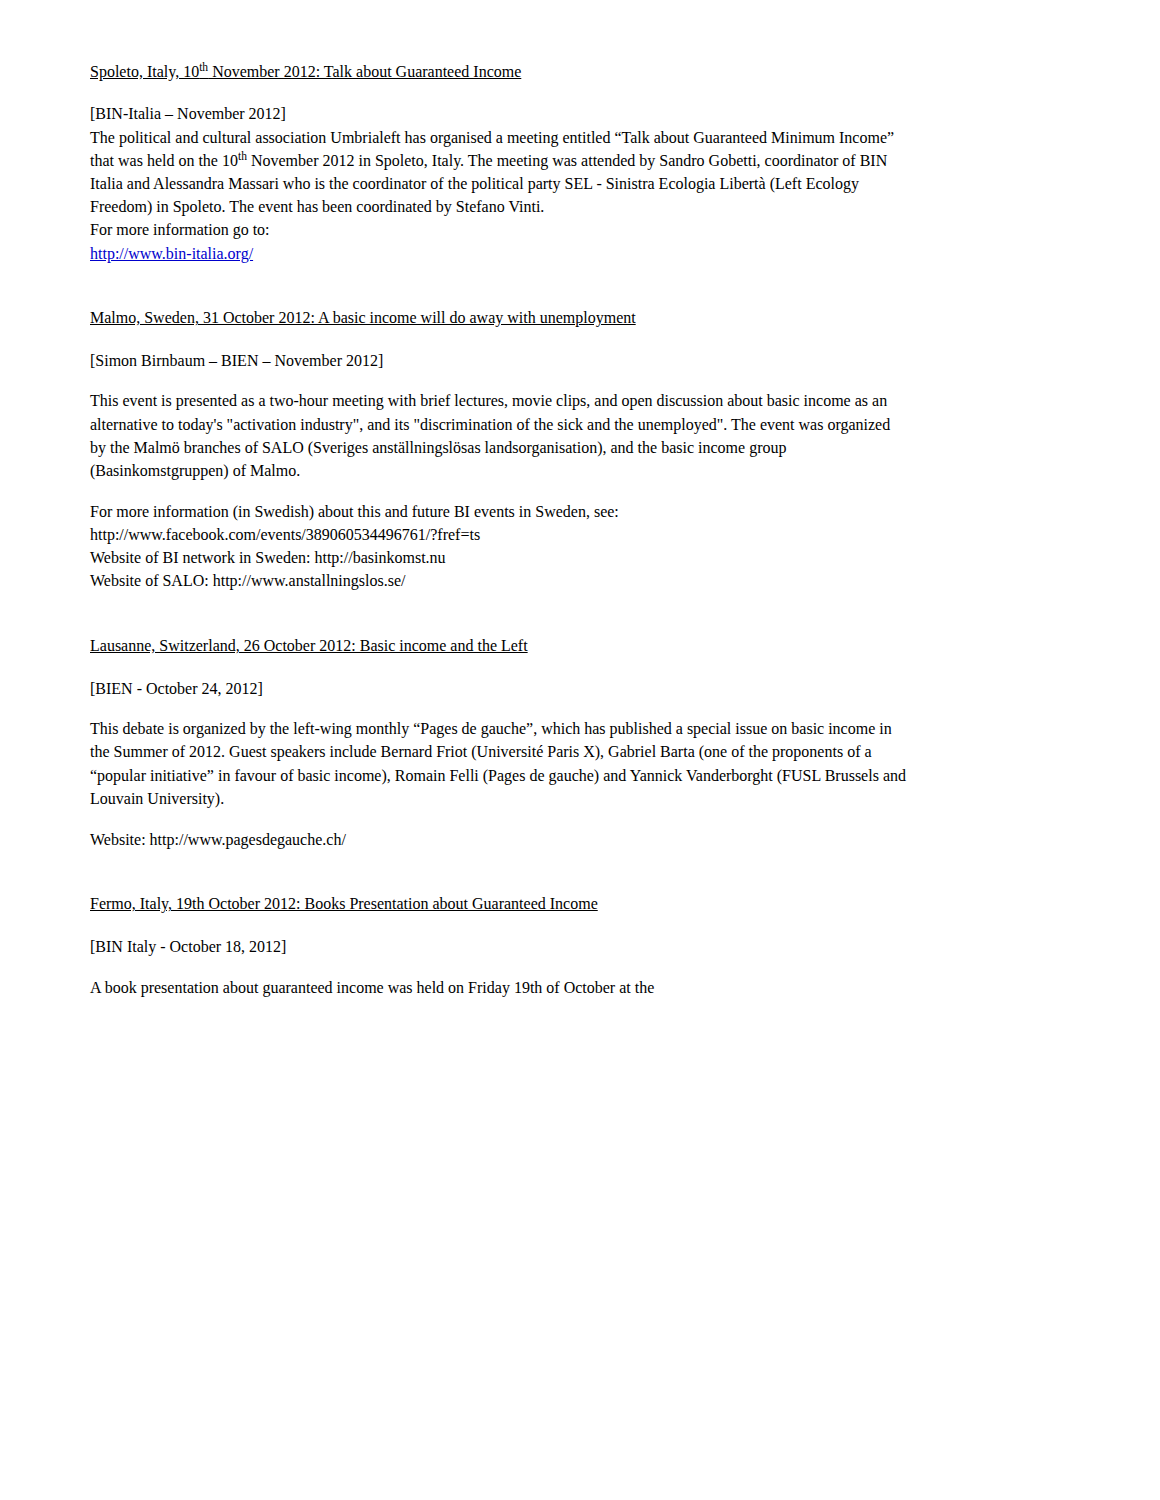Spoleto, Italy, 10th November 2012: Talk about Guaranteed Income
[BIN-Italia – November 2012]
The political and cultural association Umbrialeft has organised a meeting entitled “Talk about Guaranteed Minimum Income” that was held on the 10th November 2012 in Spoleto, Italy. The meeting was attended by Sandro Gobetti, coordinator of BIN Italia and Alessandra Massari who is the coordinator of the political party SEL - Sinistra Ecologia Libertà (Left Ecology Freedom) in Spoleto. The event has been coordinated by Stefano Vinti.
For more information go to:
http://www.bin-italia.org/
Malmo, Sweden, 31 October 2012: A basic income will do away with unemployment
[Simon Birnbaum – BIEN – November 2012]
This event is presented as a two-hour meeting with brief lectures, movie clips, and open discussion about basic income as an alternative to today's "activation industry", and its "discrimination of the sick and the unemployed". The event was organized by the Malmö branches of SALO (Sveriges anställningslösas landsorganisation), and the basic income group (Basinkomstgruppen) of Malmo.
For more information (in Swedish) about this and future BI events in Sweden, see:
http://www.facebook.com/events/389060534496761/?fref=ts
Website of BI network in Sweden: http://basinkomst.nu
Website of SALO: http://www.anstallningslos.se/
Lausanne, Switzerland, 26 October 2012: Basic income and the Left
[BIEN - October 24, 2012]
This debate is organized by the left-wing monthly “Pages de gauche”, which has published a special issue on basic income in the Summer of 2012. Guest speakers include Bernard Friot (Université Paris X), Gabriel Barta (one of the proponents of a “popular initiative” in favour of basic income), Romain Felli (Pages de gauche) and Yannick Vanderborght (FUSL Brussels and Louvain University).
Website: http://www.pagesdegauche.ch/
Fermo, Italy, 19th October 2012: Books Presentation about Guaranteed Income
[BIN Italy - October 18, 2012]
A book presentation about guaranteed income was held on Friday 19th of October at the